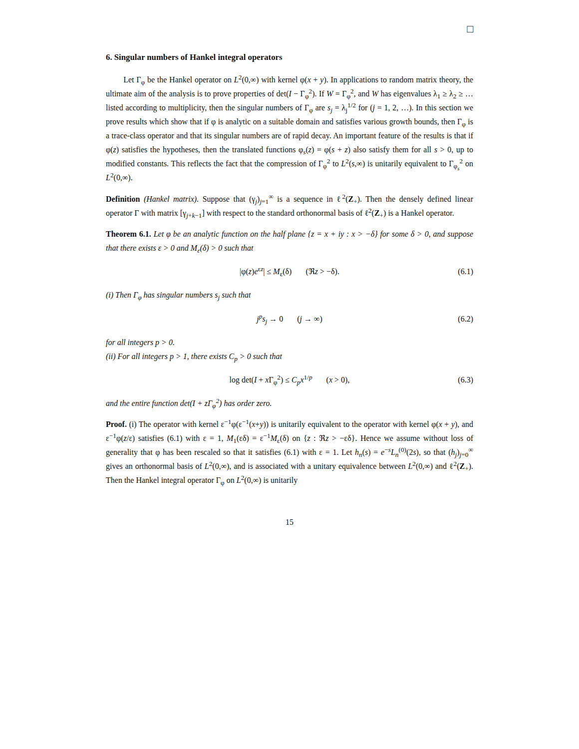□
6. Singular numbers of Hankel integral operators
Let Γφ be the Hankel operator on L2(0,∞) with kernel φ(x + y). In applications to random matrix theory, the ultimate aim of the analysis is to prove properties of det(I − Γφ2). If W = Γφ2, and W has eigenvalues λ1 ≥ λ2 ≥ … listed according to multiplicity, then the singular numbers of Γφ are sj = λj1/2 for (j = 1, 2, …). In this section we prove results which show that if φ is analytic on a suitable domain and satisfies various growth bounds, then Γφ is a trace-class operator and that its singular numbers are of rapid decay. An important feature of the results is that if φ(z) satisfies the hypotheses, then the translated functions φs(z) = φ(s + z) also satisfy them for all s > 0, up to modified constants. This reflects the fact that the compression of Γφ2 to L2(s,∞) is unitarily equivalent to Γφs2 on L2(0,∞).
Definition (Hankel matrix). Suppose that (γj)j=1∞ is a sequence in ℓ2(Z+). Then the densely defined linear operator Γ with matrix [γj+k−1] with respect to the standard orthonormal basis of ℓ2(Z+) is a Hankel operator.
Theorem 6.1. Let φ be an analytic function on the half plane {z = x + iy : x > −δ} for some δ > 0, and suppose that there exists ε > 0 and Mε(δ) > 0 such that
|φ(z)eεz| ≤ Mε(δ) (ℜz > −δ). (6.1)
(i) Then Γφ has singular numbers sj such that
jpsj → 0 (j → ∞) (6.2)
for all integers p > 0.
(ii) For all integers p > 1, there exists Cp > 0 such that
log det(I + x Γφ2) ≤ Cp x1/p (x > 0), (6.3)
and the entire function det(I + z Γφ2) has order zero.
Proof. (i) The operator with kernel ε−1φ(ε−1(x+y)) is unitarily equivalent to the operator with kernel φ(x + y), and ε−1φ(z/ε) satisfies (6.1) with ε = 1, M1(εδ) = ε−1Mε(δ) on {z : ℜz > −εδ}. Hence we assume without loss of generality that φ has been rescaled so that it satisfies (6.1) with ε = 1. Let hn(s) = e−sLn(0)(2s), so that (hj)j=0∞ gives an orthonormal basis of L2(0,∞), and is associated with a unitary equivalence between L2(0,∞) and ℓ2(Z+). Then the Hankel integral operator Γφ on L2(0,∞) is unitarily
15